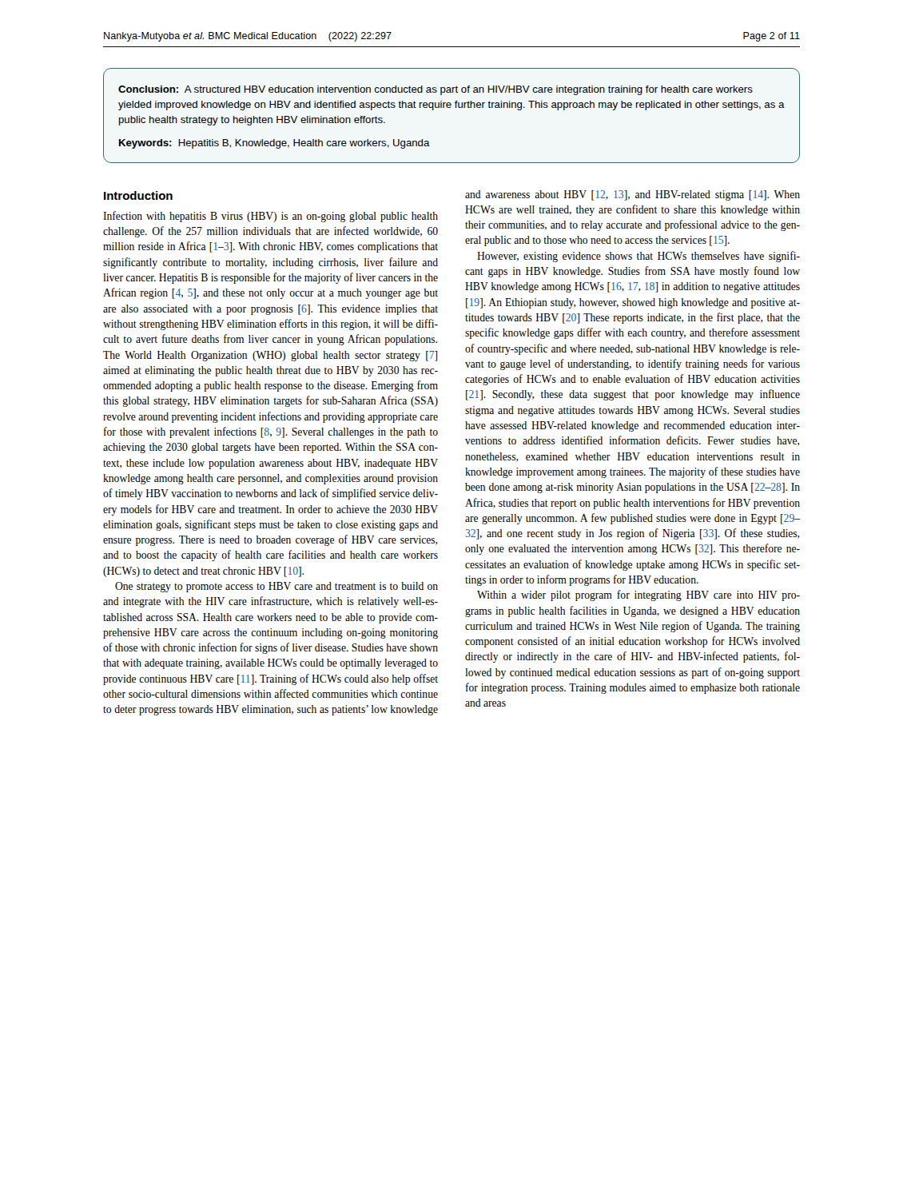Nankya-Mutyoba et al. BMC Medical Education (2022) 22:297
Page 2 of 11
Conclusion: A structured HBV education intervention conducted as part of an HIV/HBV care integration training for health care workers yielded improved knowledge on HBV and identified aspects that require further training. This approach may be replicated in other settings, as a public health strategy to heighten HBV elimination efforts.
Keywords: Hepatitis B, Knowledge, Health care workers, Uganda
Introduction
Infection with hepatitis B virus (HBV) is an on-going global public health challenge. Of the 257 million individuals that are infected worldwide, 60 million reside in Africa [1–3]. With chronic HBV, comes complications that significantly contribute to mortality, including cirrhosis, liver failure and liver cancer. Hepatitis B is responsible for the majority of liver cancers in the African region [4, 5], and these not only occur at a much younger age but are also associated with a poor prognosis [6]. This evidence implies that without strengthening HBV elimination efforts in this region, it will be difficult to avert future deaths from liver cancer in young African populations. The World Health Organization (WHO) global health sector strategy [7] aimed at eliminating the public health threat due to HBV by 2030 has recommended adopting a public health response to the disease. Emerging from this global strategy, HBV elimination targets for sub-Saharan Africa (SSA) revolve around preventing incident infections and providing appropriate care for those with prevalent infections [8, 9]. Several challenges in the path to achieving the 2030 global targets have been reported. Within the SSA context, these include low population awareness about HBV, inadequate HBV knowledge among health care personnel, and complexities around provision of timely HBV vaccination to newborns and lack of simplified service delivery models for HBV care and treatment. In order to achieve the 2030 HBV elimination goals, significant steps must be taken to close existing gaps and ensure progress. There is need to broaden coverage of HBV care services, and to boost the capacity of health care facilities and health care workers (HCWs) to detect and treat chronic HBV [10].
One strategy to promote access to HBV care and treatment is to build on and integrate with the HIV care infrastructure, which is relatively well-established across SSA. Health care workers need to be able to provide comprehensive HBV care across the continuum including on-going monitoring of those with chronic infection for signs of liver disease. Studies have shown that with adequate training, available HCWs could be optimally leveraged to provide continuous HBV care [11]. Training of HCWs could also help offset other socio-cultural dimensions within affected communities which continue to deter progress towards HBV elimination, such as patients’ low knowledge and awareness about HBV [12, 13], and HBV-related stigma [14]. When HCWs are well trained, they are confident to share this knowledge within their communities, and to relay accurate and professional advice to the general public and to those who need to access the services [15].
However, existing evidence shows that HCWs themselves have significant gaps in HBV knowledge. Studies from SSA have mostly found low HBV knowledge among HCWs [16, 17, 18] in addition to negative attitudes [19]. An Ethiopian study, however, showed high knowledge and positive attitudes towards HBV [20] These reports indicate, in the first place, that the specific knowledge gaps differ with each country, and therefore assessment of country-specific and where needed, sub-national HBV knowledge is relevant to gauge level of understanding, to identify training needs for various categories of HCWs and to enable evaluation of HBV education activities [21]. Secondly, these data suggest that poor knowledge may influence stigma and negative attitudes towards HBV among HCWs. Several studies have assessed HBV-related knowledge and recommended education interventions to address identified information deficits. Fewer studies have, nonetheless, examined whether HBV education interventions result in knowledge improvement among trainees. The majority of these studies have been done among at-risk minority Asian populations in the USA [22–28]. In Africa, studies that report on public health interventions for HBV prevention are generally uncommon. A few published studies were done in Egypt [29–32], and one recent study in Jos region of Nigeria [33]. Of these studies, only one evaluated the intervention among HCWs [32]. This therefore necessitates an evaluation of knowledge uptake among HCWs in specific settings in order to inform programs for HBV education.
Within a wider pilot program for integrating HBV care into HIV programs in public health facilities in Uganda, we designed a HBV education curriculum and trained HCWs in West Nile region of Uganda. The training component consisted of an initial education workshop for HCWs involved directly or indirectly in the care of HIV- and HBV-infected patients, followed by continued medical education sessions as part of on-going support for integration process. Training modules aimed to emphasize both rationale and areas